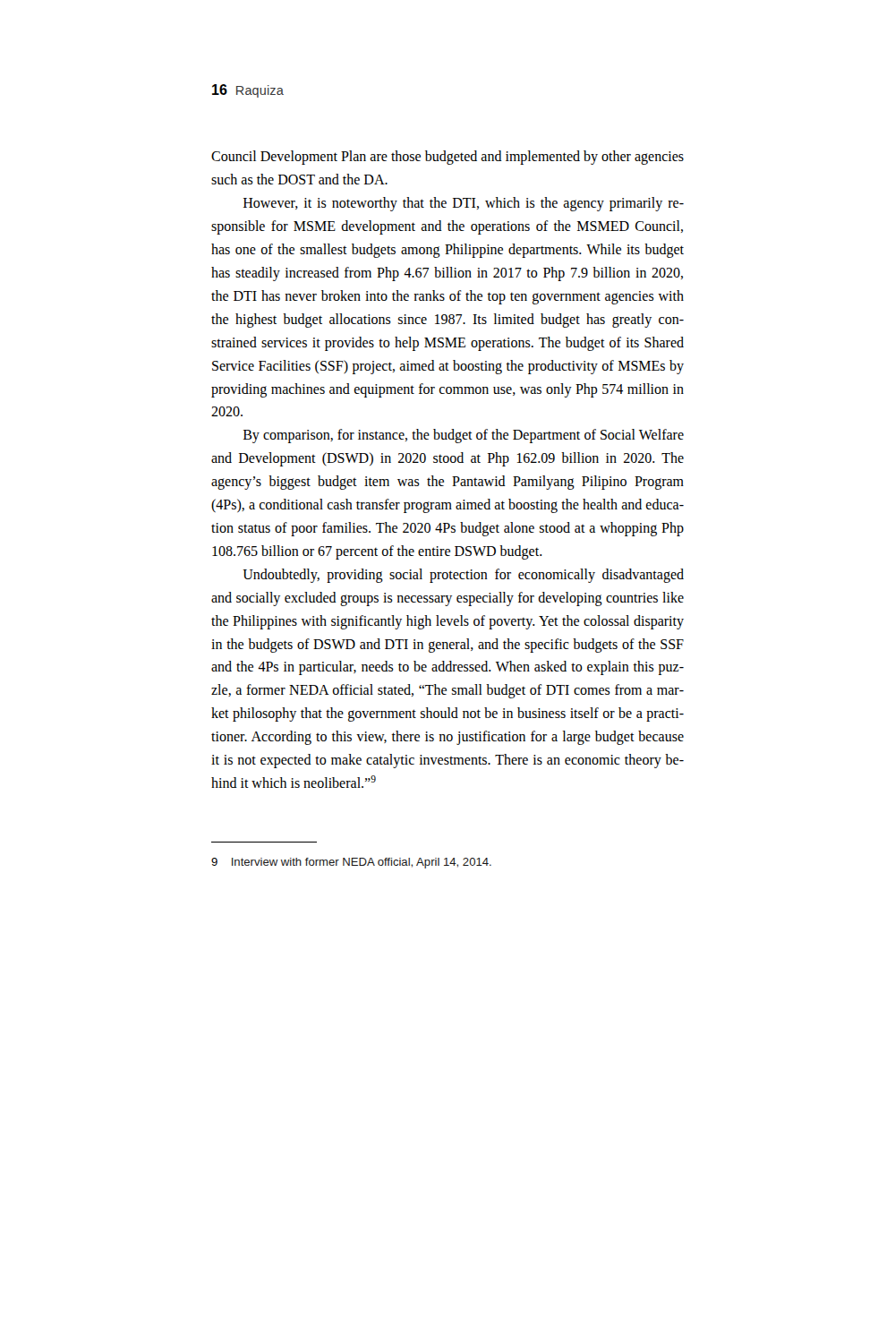16 Raquiza
Council Development Plan are those budgeted and implemented by other agencies such as the DOST and the DA.
However, it is noteworthy that the DTI, which is the agency primarily responsible for MSME development and the operations of the MSMED Council, has one of the smallest budgets among Philippine departments. While its budget has steadily increased from Php 4.67 billion in 2017 to Php 7.9 billion in 2020, the DTI has never broken into the ranks of the top ten government agencies with the highest budget allocations since 1987. Its limited budget has greatly constrained services it provides to help MSME operations. The budget of its Shared Service Facilities (SSF) project, aimed at boosting the productivity of MSMEs by providing machines and equipment for common use, was only Php 574 million in 2020.
By comparison, for instance, the budget of the Department of Social Welfare and Development (DSWD) in 2020 stood at Php 162.09 billion in 2020. The agency’s biggest budget item was the Pantawid Pamilyang Pilipino Program (4Ps), a conditional cash transfer program aimed at boosting the health and education status of poor families. The 2020 4Ps budget alone stood at a whopping Php 108.765 billion or 67 percent of the entire DSWD budget.
Undoubtedly, providing social protection for economically disadvantaged and socially excluded groups is necessary especially for developing countries like the Philippines with significantly high levels of poverty. Yet the colossal disparity in the budgets of DSWD and DTI in general, and the specific budgets of the SSF and the 4Ps in particular, needs to be addressed. When asked to explain this puzzle, a former NEDA official stated, “The small budget of DTI comes from a market philosophy that the government should not be in business itself or be a practitioner. According to this view, there is no justification for a large budget because it is not expected to make catalytic investments. There is an economic theory behind it which is neoliberal.”9
9 Interview with former NEDA official, April 14, 2014.